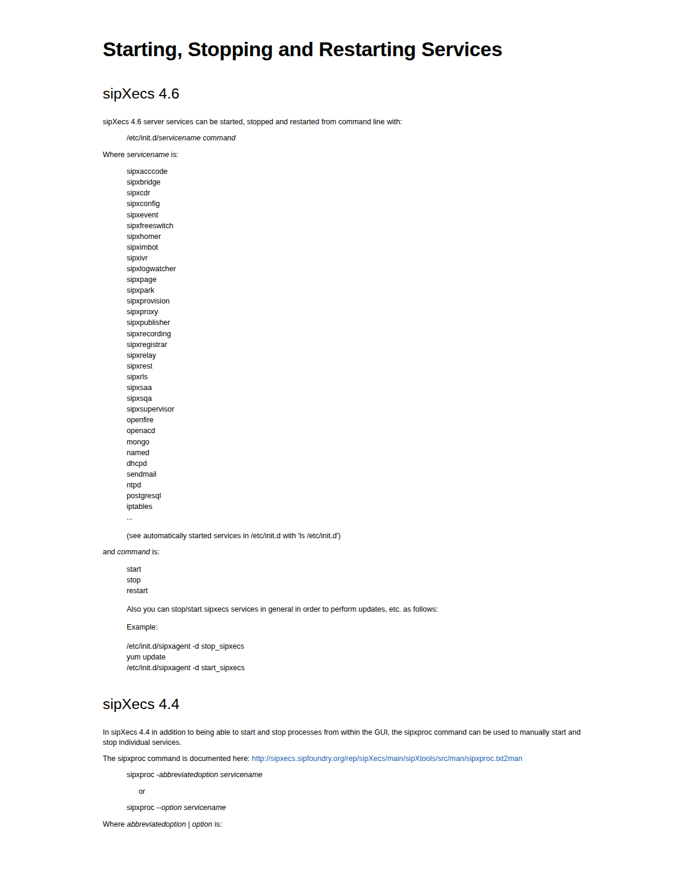Starting, Stopping and Restarting Services
sipXecs 4.6
sipXecs 4.6 server services can be started, stopped and restarted from command line with:
/etc/init.d/servicename command
Where servicename is:
sipxacccode
sipxbridge
sipxcdr
sipxconfig
sipxevent
sipxfreeswitch
sipxhomer
sipximbot
sipxivr
sipxlogwatcher
sipxpage
sipxpark
sipxprovision
sipxproxy
sipxpublisher
sipxrecording
sipxregistrar
sipxrelay
sipxrest
sipxrls
sipxsaa
sipxsqa
sipxsupervisor
openfire
openacd
mongo
named
dhcpd
sendmail
ntpd
postgresql
iptables
...
(see automatically started services in /etc/init.d with 'ls /etc/init.d')
and command is:
start
stop
restart
Also you can stop/start sipxecs services in general in order to perform updates, etc. as follows:
Example:
/etc/init.d/sipxagent -d stop_sipxecs
yum update
/etc/init.d/sipxagent -d start_sipxecs
sipXecs 4.4
In sipXecs 4.4 in addition to being able to start and stop processes from within the GUI, the sipxproc command can be used to manually start and stop individual services.
The sipxproc command is documented here: http://sipxecs.sipfoundry.org/rep/sipXecs/main/sipXtools/src/man/sipxproc.txt2man
sipxproc -abbreviatedoption servicename
or
sipxproc --option servicename
Where abbreviatedoption | option is: